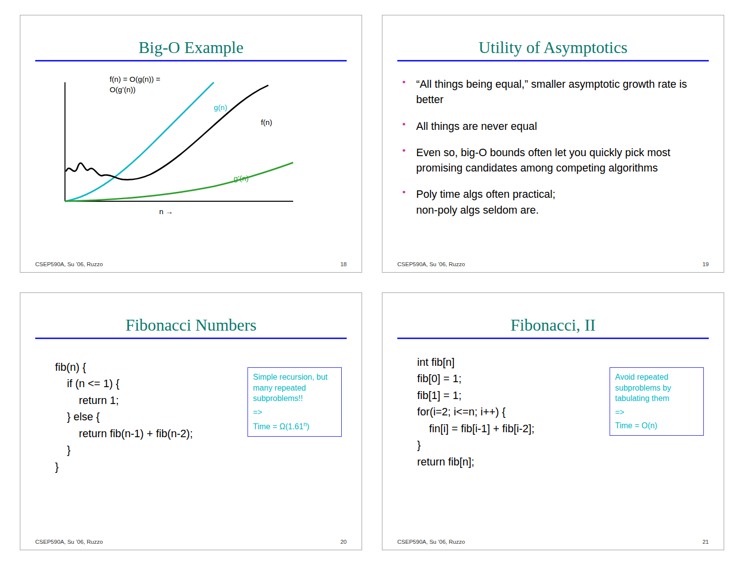Big-O Example
f(n) = O(g(n)) =
O(g’(n))
g(n)
f(n)
g’(n)
n →
CSEP590A, Su ’06, Ruzzo 18
Utility of Asymptotics
“All things being equal,” smaller asymptotic growth rate is better
All things are never equal
Even so, big-O bounds often let you quickly pick most promising candidates among competing algorithms
Poly time algs often practical;
non-poly algs seldom are.
CSEP590A, Su ’06, Ruzzo 19
Fibonacci Numbers
fib(n) { if (n <= 1) { return 1; } else { return fib(n-1) + fib(n-2); } }
Simple recursion, but many repeated subproblems!! => Time = Ω(1.61n)
CSEP590A, Su ’06, Ruzzo 20
Fibonacci, II
int fib[n] fib[0] = 1; fib[1] = 1; for(i=2; i<=n; i++) { fin[i] = fib[i-1] + fib[i-2]; } return fib[n];
Avoid repeated subproblems by tabulating them => Time = O(n)
CSEP590A, Su ’06, Ruzzo 21